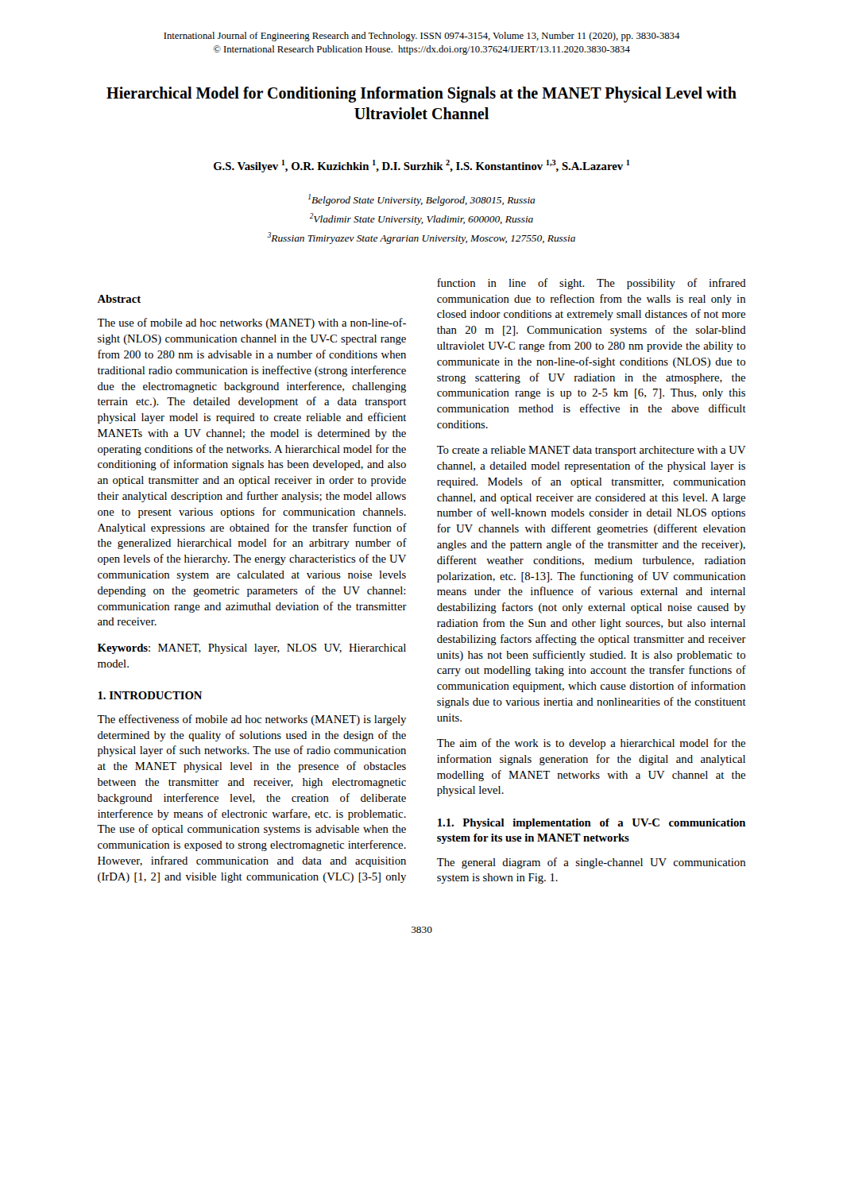International Journal of Engineering Research and Technology. ISSN 0974-3154, Volume 13, Number 11 (2020), pp. 3830-3834
© International Research Publication House. https://dx.doi.org/10.37624/IJERT/13.11.2020.3830-3834
Hierarchical Model for Conditioning Information Signals at the MANET Physical Level with Ultraviolet Channel
G.S. Vasilyev 1, O.R. Kuzichkin 1, D.I. Surzhik 2, I.S. Konstantinov 1,3, S.A.Lazarev 1
1Belgorod State University, Belgorod, 308015, Russia
2Vladimir State University, Vladimir, 600000, Russia
3Russian Timiryazev State Agrarian University, Moscow, 127550, Russia
Abstract
The use of mobile ad hoc networks (MANET) with a non-line-of-sight (NLOS) communication channel in the UV-C spectral range from 200 to 280 nm is advisable in a number of conditions when traditional radio communication is ineffective (strong interference due the electromagnetic background interference, challenging terrain etc.). The detailed development of a data transport physical layer model is required to create reliable and efficient MANETs with a UV channel; the model is determined by the operating conditions of the networks. A hierarchical model for the conditioning of information signals has been developed, and also an optical transmitter and an optical receiver in order to provide their analytical description and further analysis; the model allows one to present various options for communication channels. Analytical expressions are obtained for the transfer function of the generalized hierarchical model for an arbitrary number of open levels of the hierarchy. The energy characteristics of the UV communication system are calculated at various noise levels depending on the geometric parameters of the UV channel: communication range and azimuthal deviation of the transmitter and receiver.
Keywords: MANET, Physical layer, NLOS UV, Hierarchical model.
1. INTRODUCTION
The effectiveness of mobile ad hoc networks (MANET) is largely determined by the quality of solutions used in the design of the physical layer of such networks. The use of radio communication at the MANET physical level in the presence of obstacles between the transmitter and receiver, high electromagnetic background interference level, the creation of deliberate interference by means of electronic warfare, etc. is problematic. The use of optical communication systems is advisable when the communication is exposed to strong electromagnetic interference. However, infrared communication and data and acquisition (IrDA) [1, 2] and visible light communication (VLC) [3-5] only function in line of sight. The possibility of infrared communication due to reflection from the walls is real only in closed indoor conditions at extremely small distances of not more than 20 m [2]. Communication systems of the solar-blind ultraviolet UV-C range from 200 to 280 nm provide the ability to communicate in the non-line-of-sight conditions (NLOS) due to strong scattering of UV radiation in the atmosphere, the communication range is up to 2-5 km [6, 7]. Thus, only this communication method is effective in the above difficult conditions.
To create a reliable MANET data transport architecture with a UV channel, a detailed model representation of the physical layer is required. Models of an optical transmitter, communication channel, and optical receiver are considered at this level. A large number of well-known models consider in detail NLOS options for UV channels with different geometries (different elevation angles and the pattern angle of the transmitter and the receiver), different weather conditions, medium turbulence, radiation polarization, etc. [8-13]. The functioning of UV communication means under the influence of various external and internal destabilizing factors (not only external optical noise caused by radiation from the Sun and other light sources, but also internal destabilizing factors affecting the optical transmitter and receiver units) has not been sufficiently studied. It is also problematic to carry out modelling taking into account the transfer functions of communication equipment, which cause distortion of information signals due to various inertia and nonlinearities of the constituent units.
The aim of the work is to develop a hierarchical model for the information signals generation for the digital and analytical modelling of MANET networks with a UV channel at the physical level.
1.1. Physical implementation of a UV-C communication system for its use in MANET networks
The general diagram of a single-channel UV communication system is shown in Fig. 1.
3830